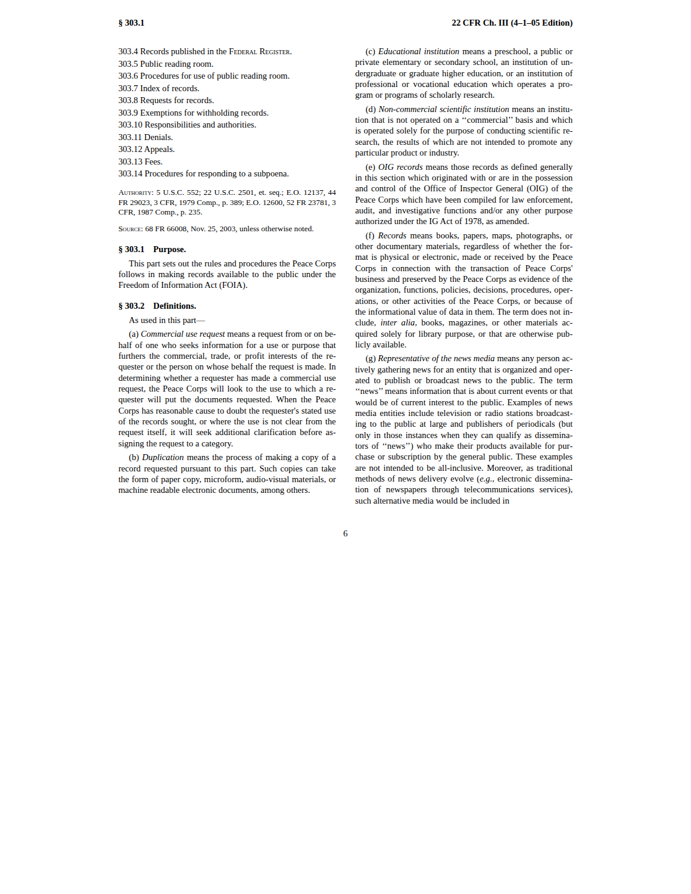§ 303.1 22 CFR Ch. III (4–1–05 Edition)
303.4 Records published in the Federal Register.
303.5 Public reading room.
303.6 Procedures for use of public reading room.
303.7 Index of records.
303.8 Requests for records.
303.9 Exemptions for withholding records.
303.10 Responsibilities and authorities.
303.11 Denials.
303.12 Appeals.
303.13 Fees.
303.14 Procedures for responding to a subpoena.
Authority: 5 U.S.C. 552; 22 U.S.C. 2501, et. seq.; E.O. 12137, 44 FR 29023, 3 CFR, 1979 Comp., p. 389; E.O. 12600, 52 FR 23781, 3 CFR, 1987 Comp., p. 235.
Source: 68 FR 66008, Nov. 25, 2003, unless otherwise noted.
§ 303.1 Purpose.
This part sets out the rules and procedures the Peace Corps follows in making records available to the public under the Freedom of Information Act (FOIA).
§ 303.2 Definitions.
As used in this part—
(a) Commercial use request means a request from or on behalf of one who seeks information for a use or purpose that furthers the commercial, trade, or profit interests of the requester or the person on whose behalf the request is made. In determining whether a requester has made a commercial use request, the Peace Corps will look to the use to which a requester will put the documents requested. When the Peace Corps has reasonable cause to doubt the requester's stated use of the records sought, or where the use is not clear from the request itself, it will seek additional clarification before assigning the request to a category.
(b) Duplication means the process of making a copy of a record requested pursuant to this part. Such copies can take the form of paper copy, microform, audio-visual materials, or machine readable electronic documents, among others.
(c) Educational institution means a preschool, a public or private elementary or secondary school, an institution of undergraduate or graduate higher education, or an institution of professional or vocational education which operates a program or programs of scholarly research.
(d) Non-commercial scientific institution means an institution that is not operated on a ‘‘commercial’’ basis and which is operated solely for the purpose of conducting scientific research, the results of which are not intended to promote any particular product or industry.
(e) OIG records means those records as defined generally in this section which originated with or are in the possession and control of the Office of Inspector General (OIG) of the Peace Corps which have been compiled for law enforcement, audit, and investigative functions and/or any other purpose authorized under the IG Act of 1978, as amended.
(f) Records means books, papers, maps, photographs, or other documentary materials, regardless of whether the format is physical or electronic, made or received by the Peace Corps in connection with the transaction of Peace Corps' business and preserved by the Peace Corps as evidence of the organization, functions, policies, decisions, procedures, operations, or other activities of the Peace Corps, or because of the informational value of data in them. The term does not include, inter alia, books, magazines, or other materials acquired solely for library purpose, or that are otherwise publicly available.
(g) Representative of the news media means any person actively gathering news for an entity that is organized and operated to publish or broadcast news to the public. The term ‘‘news’’ means information that is about current events or that would be of current interest to the public. Examples of news media entities include television or radio stations broadcasting to the public at large and publishers of periodicals (but only in those instances when they can qualify as disseminators of ‘‘news’’) who make their products available for purchase or subscription by the general public. These examples are not intended to be all-inclusive. Moreover, as traditional methods of news delivery evolve (e.g., electronic dissemination of newspapers through telecommunications services), such alternative media would be included in
6